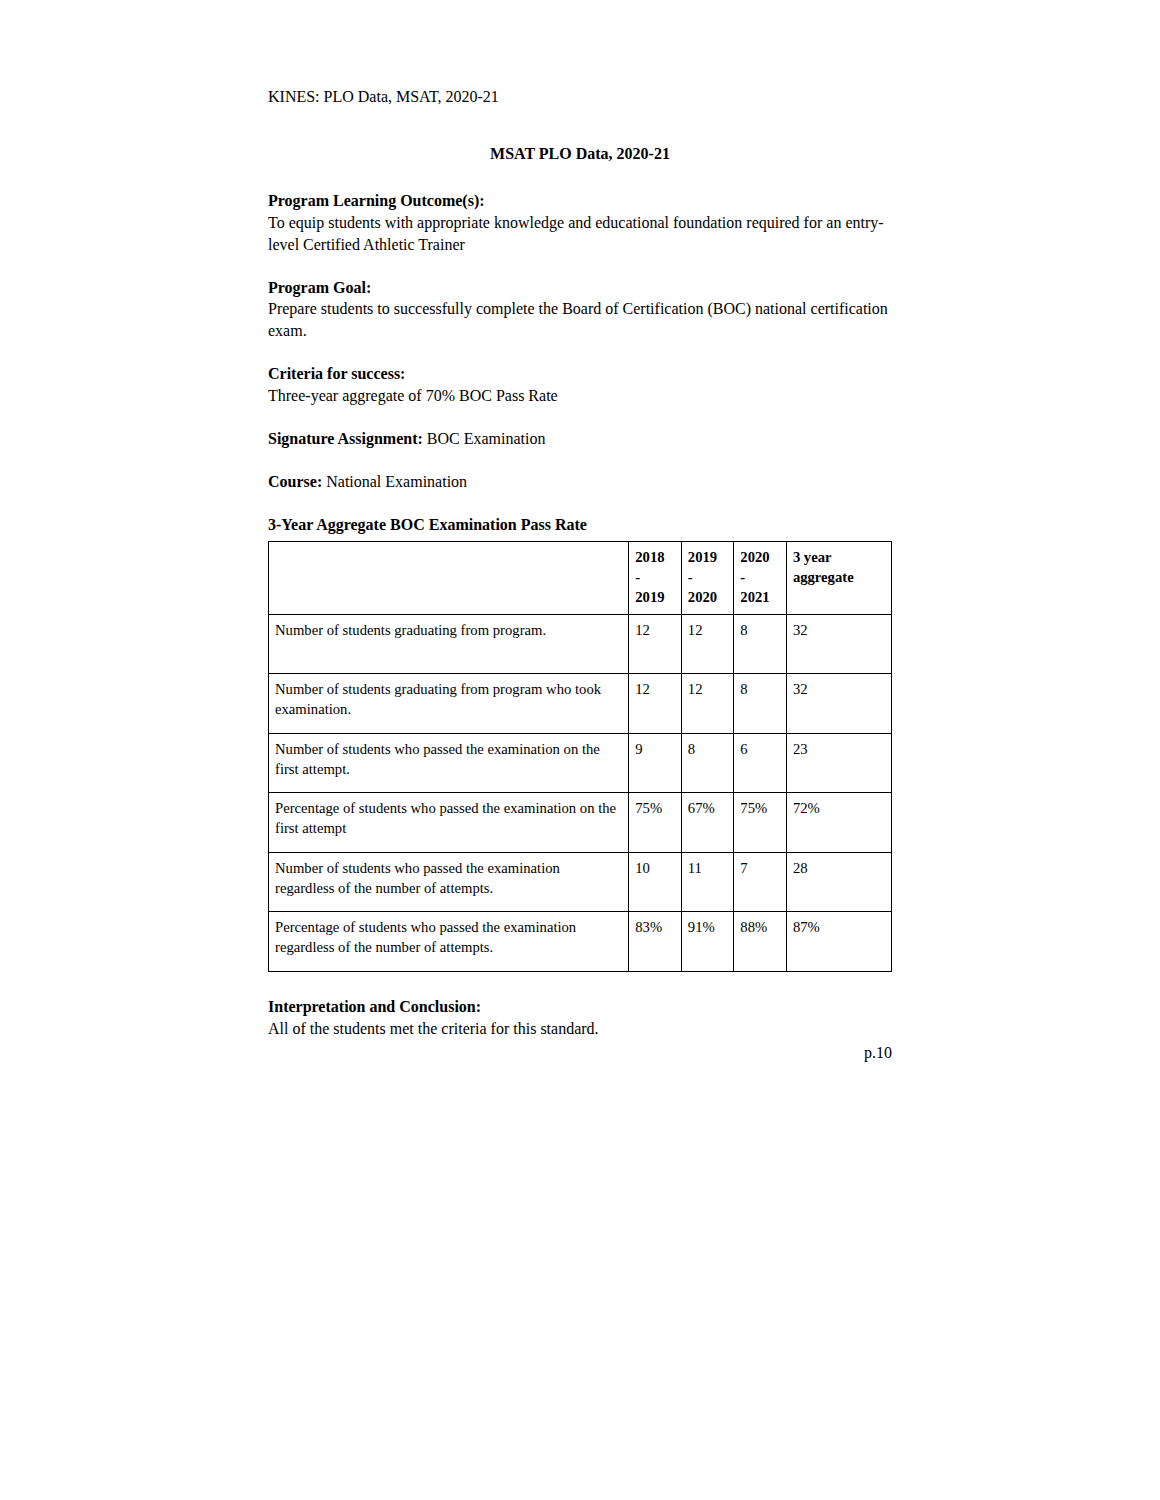KINES: PLO Data, MSAT, 2020-21
MSAT PLO Data, 2020-21
Program Learning Outcome(s):
To equip students with appropriate knowledge and educational foundation required for an entry-level Certified Athletic Trainer
Program Goal:
Prepare students to successfully complete the Board of Certification (BOC) national certification exam.
Criteria for success:
Three-year aggregate of 70% BOC Pass Rate
Signature Assignment: BOC Examination
Course: National Examination
3-Year Aggregate BOC Examination Pass Rate
| | 2018 - 2019 | 2019 - 2020 | 2020 - 2021 | 3 year aggregate |
| --- | --- | --- | --- | --- |
| Number of students graduating from program. | 12 | 12 | 8 | 32 |
| Number of students graduating from program who took examination. | 12 | 12 | 8 | 32 |
| Number of students who passed the examination on the first attempt. | 9 | 8 | 6 | 23 |
| Percentage of students who passed the examination on the first attempt | 75% | 67% | 75% | 72% |
| Number of students who passed the examination regardless of the number of attempts. | 10 | 11 | 7 | 28 |
| Percentage of students who passed the examination regardless of the number of attempts. | 83% | 91% | 88% | 87% |
Interpretation and Conclusion:
All of the students met the criteria for this standard.
p.10